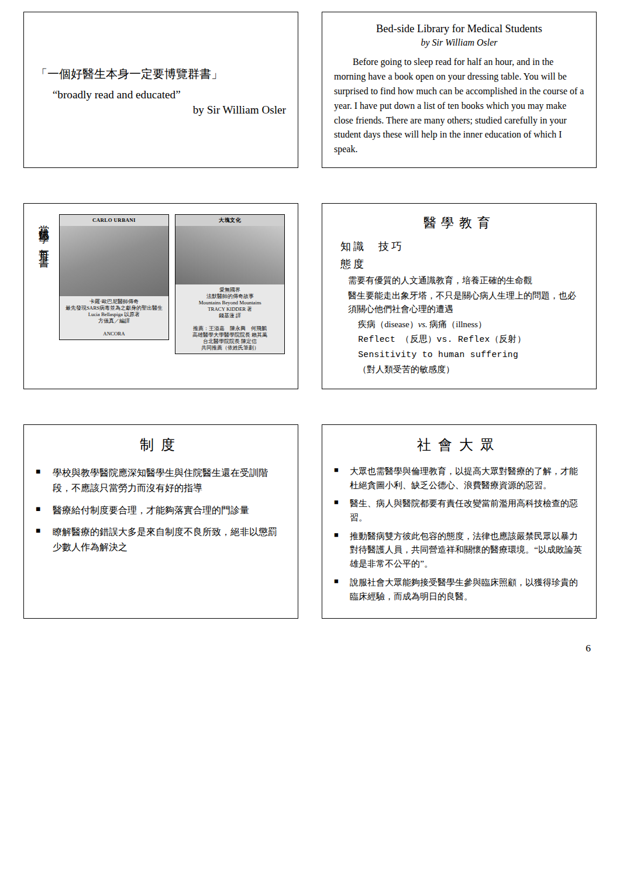「一個好醫生本身一定要博覽群書」
“broadly read and educated”
by Sir William Osler
Bed-side Library for Medical Students
by Sir William Osler
Before going to sleep read for half an hour, and in the morning have a book open on your dressing table. You will be surprised to find how much can be accomplished in the course of a year. I have put down a list of ten books which you may make close friends. There are many others; studied carefully in your student days these will help in the inner education of which I speak.
當代醫學　每月一書
CARLO URBANI
卡羅‧歐巴尼醫師傳奇
最先發現SARS病毒並為之獻身的聖出醫生
Lucia Bellaspiga 以原著
方儀真／編譯
ANCORA
大塊文化
愛無國界
法默醫師的傳奇故事
Mountains Beyond Mountains
TRACY KIDDER 著
錢基蓮 譯
推薦：王溢嘉　陳永興　何飛鵬
高雄醫學大學醫學院院長 賴其萬
台北醫學院院長 陳定信
共同推薦（依姓氏筆劃）
醫學教育
知識　技巧
態度
需要有優質的人文通識教育，培養正確的生命觀
醫生要能走出象牙塔，不只是關心病人生理上的問題，也必須關心他們社會心理的遭遇
疾病（disease）vs. 病痛（illness）
Reflect （反思）vs. Reflex（反射）
Sensitivity to human suffering
（對人類受苦的敏感度）
制度
學校與教學醫院應深知醫學生與住院醫生還在受訓階段，不應該只當勞力而沒有好的指導
醫療給付制度要合理，才能夠落實合理的門診量
瞭解醫療的錯誤大多是來自制度不良所致，絕非以懲罰少數人作為解決之
社會大眾
大眾也需醫學與倫理教育，以提高大眾對醫療的了解，才能杜絕貪圖小利、缺乏公德心、浪費醫療資源的惡習。
醫生、病人與醫院都要有責任改變當前濫用高科技檢查的惡習。
推動醫病雙方彼此包容的態度，法律也應該嚴禁民眾以暴力對待醫護人員，共同營造祥和關懷的醫療環境。“以成敗論英雄是非常不公平的”。
說服社會大眾能夠接受醫學生參與臨床照顧，以獲得珍貴的臨床經驗，而成為明日的良醫。
6